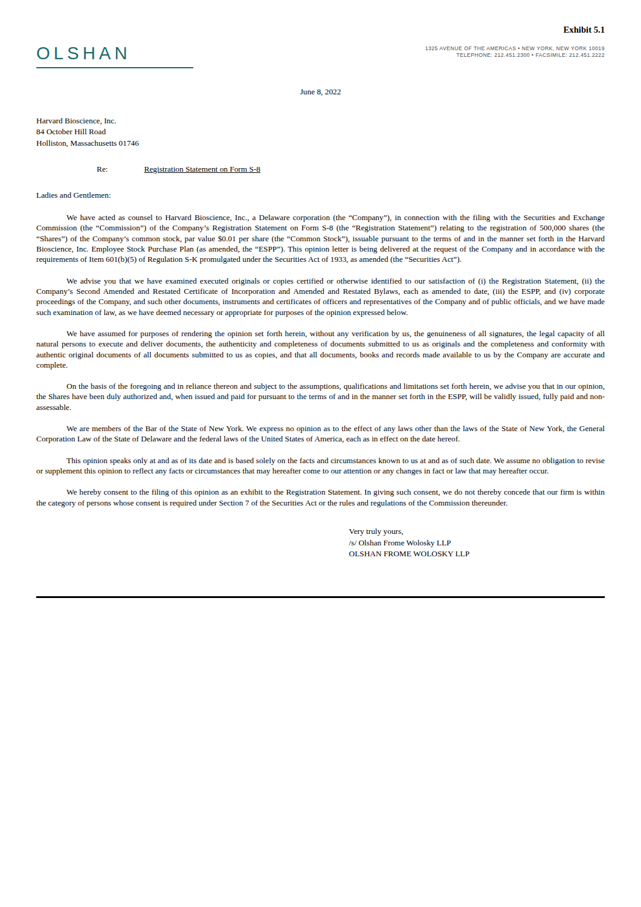Exhibit 5.1
OLSHAN
1325 AVENUE OF THE AMERICAS • NEW YORK, NEW YORK 10019
TELEPHONE: 212.451.2300 • FACSIMILE: 212.451.2222
June 8, 2022
Harvard Bioscience, Inc.
84 October Hill Road
Holliston, Massachusetts 01746
Re: Registration Statement on Form S-8
Ladies and Gentlemen:
We have acted as counsel to Harvard Bioscience, Inc., a Delaware corporation (the “Company”), in connection with the filing with the Securities and Exchange Commission (the “Commission”) of the Company’s Registration Statement on Form S-8 (the “Registration Statement”) relating to the registration of 500,000 shares (the “Shares”) of the Company’s common stock, par value $0.01 per share (the “Common Stock”), issuable pursuant to the terms of and in the manner set forth in the Harvard Bioscience, Inc. Employee Stock Purchase Plan (as amended, the “ESPP”). This opinion letter is being delivered at the request of the Company and in accordance with the requirements of Item 601(b)(5) of Regulation S-K promulgated under the Securities Act of 1933, as amended (the “Securities Act”).
We advise you that we have examined executed originals or copies certified or otherwise identified to our satisfaction of (i) the Registration Statement, (ii) the Company’s Second Amended and Restated Certificate of Incorporation and Amended and Restated Bylaws, each as amended to date, (iii) the ESPP, and (iv) corporate proceedings of the Company, and such other documents, instruments and certificates of officers and representatives of the Company and of public officials, and we have made such examination of law, as we have deemed necessary or appropriate for purposes of the opinion expressed below.
We have assumed for purposes of rendering the opinion set forth herein, without any verification by us, the genuineness of all signatures, the legal capacity of all natural persons to execute and deliver documents, the authenticity and completeness of documents submitted to us as originals and the completeness and conformity with authentic original documents of all documents submitted to us as copies, and that all documents, books and records made available to us by the Company are accurate and complete.
On the basis of the foregoing and in reliance thereon and subject to the assumptions, qualifications and limitations set forth herein, we advise you that in our opinion, the Shares have been duly authorized and, when issued and paid for pursuant to the terms of and in the manner set forth in the ESPP, will be validly issued, fully paid and non-assessable.
We are members of the Bar of the State of New York. We express no opinion as to the effect of any laws other than the laws of the State of New York, the General Corporation Law of the State of Delaware and the federal laws of the United States of America, each as in effect on the date hereof.
This opinion speaks only at and as of its date and is based solely on the facts and circumstances known to us at and as of such date. We assume no obligation to revise or supplement this opinion to reflect any facts or circumstances that may hereafter come to our attention or any changes in fact or law that may hereafter occur.
We hereby consent to the filing of this opinion as an exhibit to the Registration Statement. In giving such consent, we do not thereby concede that our firm is within the category of persons whose consent is required under Section 7 of the Securities Act or the rules and regulations of the Commission thereunder.
Very truly yours,
/s/ Olshan Frome Wolosky LLP
OLSHAN FROME WOLOSKY LLP